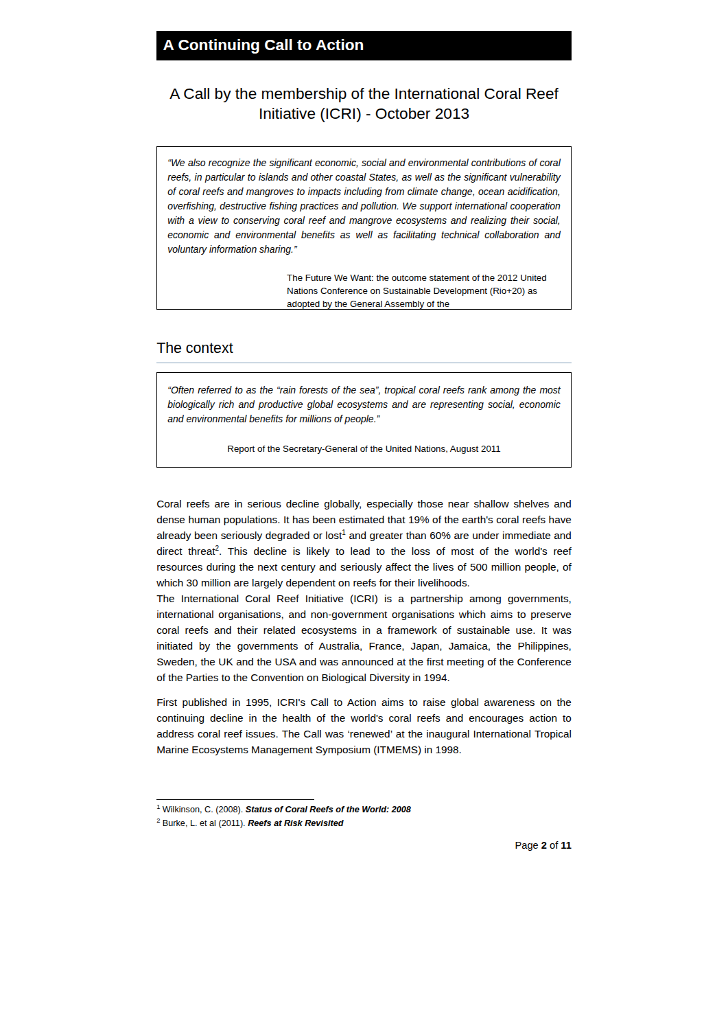A Continuing Call to Action
A Call by the membership of the International Coral Reef Initiative (ICRI) - October 2013
“We also recognize the significant economic, social and environmental contributions of coral reefs, in particular to islands and other coastal States, as well as the significant vulnerability of coral reefs and mangroves to impacts including from climate change, ocean acidification, overfishing, destructive fishing practices and pollution. We support international cooperation with a view to conserving coral reef and mangrove ecosystems and realizing their social, economic and environmental benefits as well as facilitating technical collaboration and voluntary information sharing.”
The Future We Want: the outcome statement of the 2012 United Nations Conference on Sustainable Development (Rio+20) as adopted by the General Assembly of the
United Nations
The context
“Often referred to as the “rain forests of the sea”, tropical coral reefs rank among the most biologically rich and productive global ecosystems and are representing social, economic and environmental benefits for millions of people.”
Report of the Secretary-General of the United Nations, August 2011
Coral reefs are in serious decline globally, especially those near shallow shelves and dense human populations. It has been estimated that 19% of the earth's coral reefs have already been seriously degraded or lost1 and greater than 60% are under immediate and direct threat2. This decline is likely to lead to the loss of most of the world's reef resources during the next century and seriously affect the lives of 500 million people, of which 30 million are largely dependent on reefs for their livelihoods.
The International Coral Reef Initiative (ICRI) is a partnership among governments, international organisations, and non-government organisations which aims to preserve coral reefs and their related ecosystems in a framework of sustainable use. It was initiated by the governments of Australia, France, Japan, Jamaica, the Philippines, Sweden, the UK and the USA and was announced at the first meeting of the Conference of the Parties to the Convention on Biological Diversity in 1994.
First published in 1995, ICRI's Call to Action aims to raise global awareness on the continuing decline in the health of the world's coral reefs and encourages action to address coral reef issues. The Call was ‘renewed’ at the inaugural International Tropical Marine Ecosystems Management Symposium (ITMEMS) in 1998.
1 Wilkinson, C. (2008). Status of Coral Reefs of the World: 2008
2 Burke, L. et al (2011). Reefs at Risk Revisited
Page 2 of 11